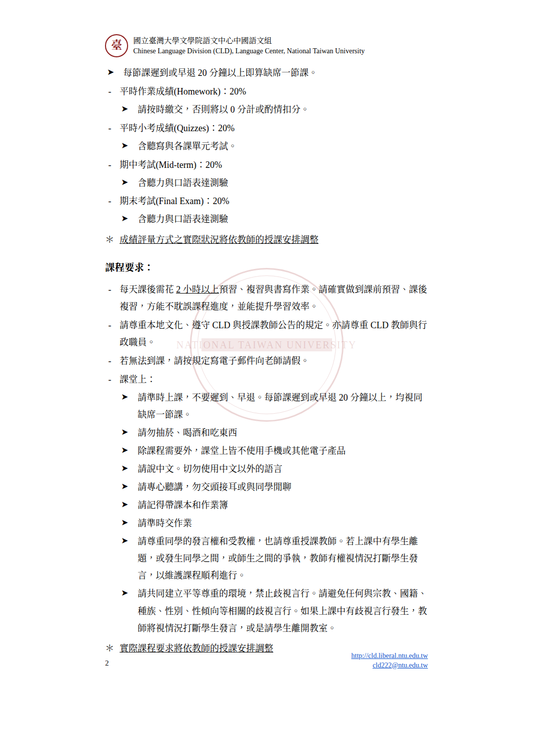NATIONAL TAIWAN UNIVERSITY
國立臺灣大學文學院語文中心中國語文組
Chinese Language Division (CLD), Language Center, National Taiwan University
每節課遲到或早退 20 分鐘以上即算缺席一節課。
平時作業成績(Homework)：20%
請按時繳交，否則將以 0 分計或酌情扣分。
平時小考成績(Quizzes)：20%
含聽寫與各課單元考試。
期中考試(Mid-term)：20%
含聽力與口語表達測驗
期末考試(Final Exam)：20%
含聽力與口語表達測驗
＊成績評量方式之實際狀況將依教師的授課安排調整
課程要求：
每天課後需花 2 小時以上預習、複習與書寫作業。請確實做到課前預習、課後複習，方能不耽誤課程進度，並能提升學習效率。
請尊重本地文化、遵守 CLD 與授課教師公告的規定。亦請尊重 CLD 教師與行政職員。
若無法到課，請按規定寫電子郵件向老師請假。
課堂上：
請準時上課，不要遲到、早退。每節課遲到或早退 20 分鐘以上，均視同缺席一節課。
請勿抽菸、喝酒和吃東西
除課程需要外，課堂上皆不使用手機或其他電子產品
請說中文。切勿使用中文以外的語言
請專心聽講，勿交頭接耳或與同學閒聊
請記得帶課本和作業簿
請準時交作業
請尊重同學的發言權和受教權，也請尊重授課教師。若上課中有學生離題，或發生同學之間，或師生之間的爭執，教師有權視情況打斷學生發言，以維護課程順利進行。
請共同建立平等尊重的環境，禁止歧視言行。請避免任何與宗教、國籍、種族、性別、性傾向等相關的歧視言行。如果上課中有歧視言行發生，教師將視情況打斷學生發言，或是請學生離開教室。
＊實際課程要求將依教師的授課安排調整
2
http://cld.liberal.ntu.edu.tw
cld222@ntu.edu.tw